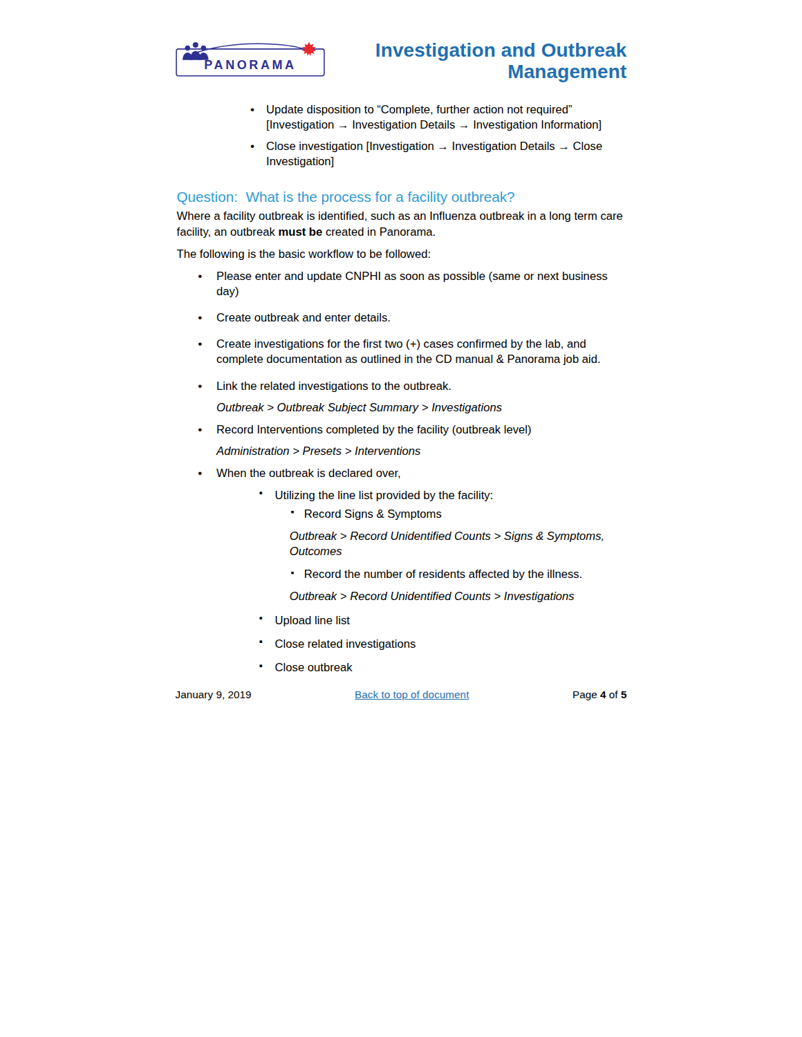PANORAMA
Investigation and Outbreak
Management
Update disposition to “Complete, further action not required” [Investigation → Investigation Details → Investigation Information]
Close investigation [Investigation → Investigation Details → Close Investigation]
Question: What is the process for a facility outbreak?
Where a facility outbreak is identified, such as an Influenza outbreak in a long term care facility, an outbreak must be created in Panorama.
The following is the basic workflow to be followed:
Please enter and update CNPHI as soon as possible (same or next business day)
Create outbreak and enter details.
Create investigations for the first two (+) cases confirmed by the lab, and complete documentation as outlined in the CD manual & Panorama job aid.
Link the related investigations to the outbreak.
Outbreak > Outbreak Subject Summary > Investigations
Record Interventions completed by the facility (outbreak level)
Administration > Presets > Interventions
When the outbreak is declared over,
Utilizing the line list provided by the facility:
Record Signs & Symptoms
Outbreak > Record Unidentified Counts > Signs & Symptoms, Outcomes
Record the number of residents affected by the illness.
Outbreak > Record Unidentified Counts > Investigations
Upload line list
Close related investigations
Close outbreak
January 9, 2019
Back to top of document
Page 4 of 5